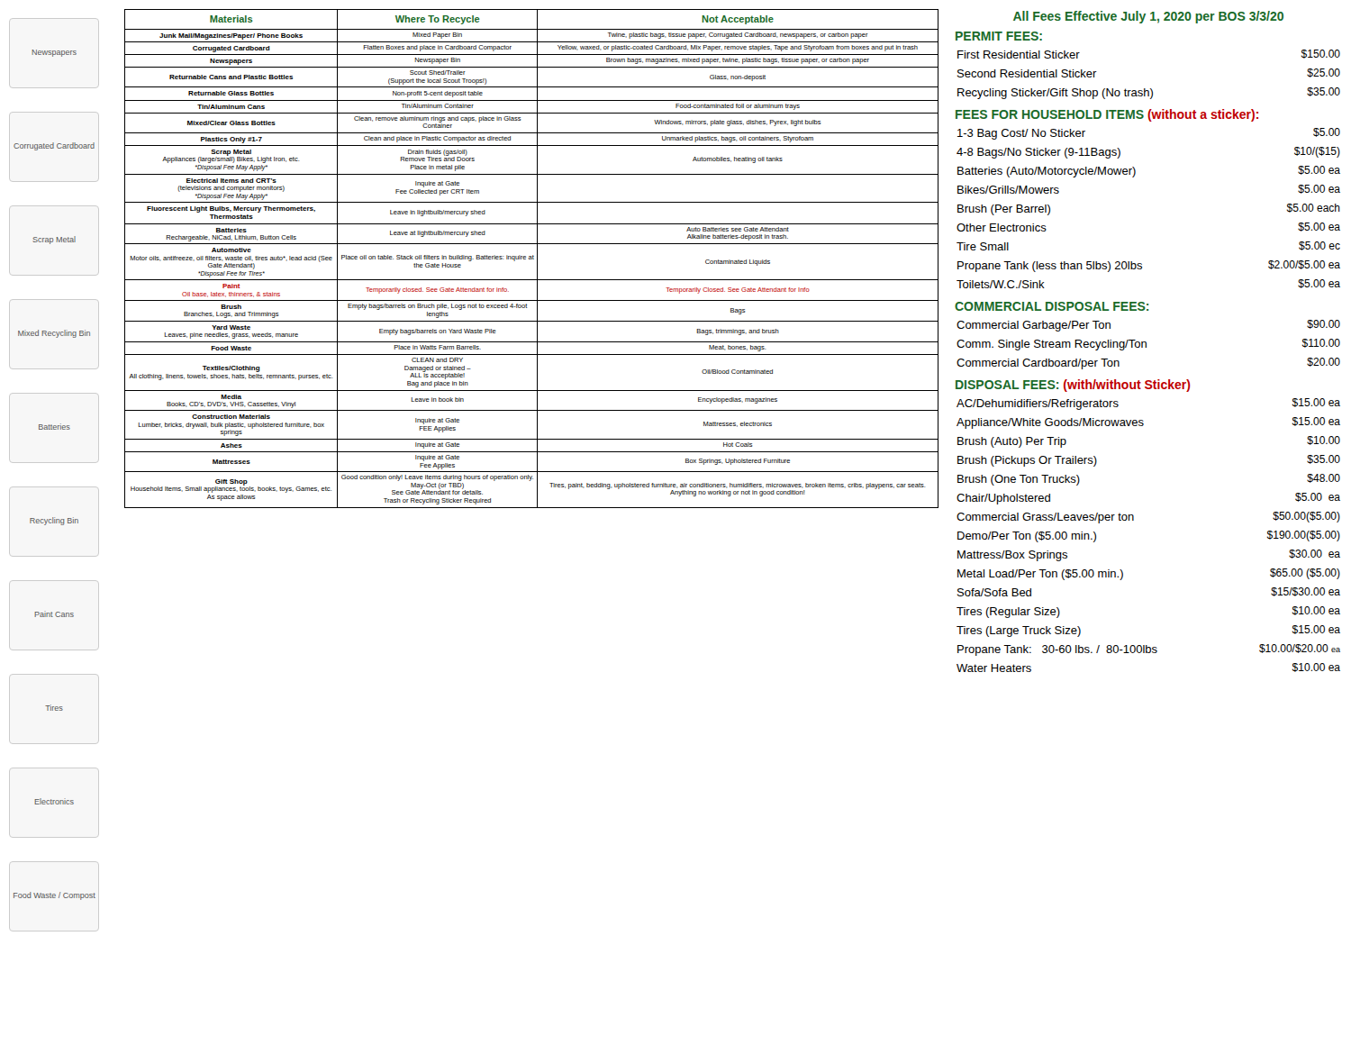Newspapers
Corrugated Cardboard
Scrap Metal
Mixed Recycling Bin
Batteries
Recycling Bin
Paint Cans
Tires
Electronics
Food Waste / Compost
| Materials | Where To Recycle | Not Acceptable |
| --- | --- | --- |
| Junk Mail/Magazines/Paper/ Phone Books | Mixed Paper Bin | Twine, plastic bags, tissue paper, Corrugated Cardboard, newspapers, or carbon paper |
| Corrugated Cardboard | Flatten Boxes and place in Cardboard Compactor | Yellow, waxed, or plastic-coated Cardboard, Mix Paper, remove staples, Tape and Styrofoam from boxes and put in trash |
| Newspapers | Newspaper Bin | Brown bags, magazines, mixed paper, twine, plastic bags, tissue paper, or carbon paper |
| Returnable Cans and Plastic Bottles | Scout Shed/Trailer (Support the local Scout Troops!) | Glass, non-deposit |
| Returnable Glass Bottles | Non-profit 5-cent deposit table | |
| Tin/Aluminum Cans | Tin/Aluminum Container | Food-contaminated foil or aluminum trays |
| Mixed/Clear Glass Bottles | Clean, remove aluminum rings and caps, place in Glass Container | Windows, mirrors, plate glass, dishes, Pyrex, light bulbs |
| Plastics Only #1-7 | Clean and place in Plastic Compactor as directed | Unmarked plastics, bags, oil containers, Styrofoam |
| Scrap Metal Appliances (large/small) Bikes, Light Iron, etc. *Disposal Fee May Apply* | Drain fluids (gas/oil) Remove Tires and Doors Place in metal pile | Automobiles, heating oil tanks |
| Electrical Items and CRT's (televisions and computer monitors) *Disposal Fee May Apply* | Inquire at Gate Fee Collected per CRT Item | |
| Fluorescent Light Bulbs, Mercury Thermometers, Thermostats | Leave in lightbulb/mercury shed | |
| Batteries Rechargeable, NiCad, Lithium, Button Cells | Leave at lightbulb/mercury shed | Auto Batteries see Gate Attendant Alkaline batteries-deposit in trash. |
| Automotive Motor oils, antifreeze, oil filters, waste oil, tires auto*, lead acid (See Gate Attendant) *Disposal Fee for Tires* | Place oil on table. Stack oil filters in building. Batteries: inquire at the Gate House | Contaminated Liquids |
| Paint Oil base, latex, thinners, & stains | Temporarily closed. See Gate Attendant for info. | Temporarily Closed. See Gate Attendant for Info |
| Brush Branches, Logs, and Trimmings | Empty bags/barrels on Bruch pile, Logs not to exceed 4-foot lengths | Bags |
| Yard Waste Leaves, pine needles, grass, weeds, manure | Empty bags/barrels on Yard Waste Pile | Bags, trimmings, and brush |
| Food Waste | Place in Watts Farm Barrells. | Meat, bones, bags. |
| Textiles/Clothing All clothing, linens, towels, shoes, hats, belts, remnants, purses, etc. | CLEAN and DRY Damaged or stained – ALL is acceptable! Bag and place in bin | Oil/Blood Contaminated |
| Media Books, CD's, DVD's, VHS, Cassettes, Vinyl | Leave in book bin | Encyclopedias, magazines |
| Construction Materials Lumber, bricks, drywall, bulk plastic, upholstered furniture, box springs | Inquire at Gate FEE Applies | Mattresses, electronics |
| Ashes | Inquire at Gate | Hot Coals |
| Mattresses | Inquire at Gate Fee Applies | Box Springs, Upholstered Furniture |
| Gift Shop Household Items, Small appliances, tools, books, toys, Games, etc. As space allows | Good condition only! Leave items during hours of operation only. May-Oct (or TBD) See Gate Attendant for details. Trash or Recycling Sticker Required | Tires, paint, bedding, upholstered furniture, air conditioners, humidifiers, microwaves, broken items, cribs, playpens, car seats. Anything no working or not in good condition! |
All Fees Effective July 1, 2020 per BOS 3/3/20
PERMIT FEES:
| First Residential Sticker | $150.00 |
| Second Residential Sticker | $25.00 |
| Recycling Sticker/Gift Shop (No trash) | $35.00 |
FEES FOR HOUSEHOLD ITEMS (without a sticker):
| 1-3 Bag Cost/ No Sticker | $5.00 |
| 4-8 Bags/No Sticker (9-11Bags) | $10/($15) |
| Batteries (Auto/Motorcycle/Mower) | $5.00 ea |
| Bikes/Grills/Mowers | $5.00 ea |
| Brush (Per Barrel) | $5.00 each |
| Other Electronics | $5.00 ea |
| Tire Small | $5.00 ec |
| Propane Tank (less than 5lbs) 20lbs | $2.00/$5.00 ea |
| Toilets/W.C./Sink | $5.00 ea |
COMMERCIAL DISPOSAL FEES:
| Commercial Garbage/Per Ton | $90.00 |
| Comm. Single Stream Recycling/Ton | $110.00 |
| Commercial Cardboard/per Ton | $20.00 |
DISPOSAL FEES: (with/without Sticker)
| AC/Dehumidifiers/Refrigerators | $15.00 ea |
| Appliance/White Goods/Microwaves | $15.00 ea |
| Brush (Auto) Per Trip | $10.00 |
| Brush (Pickups Or Trailers) | $35.00 |
| Brush (One Ton Trucks) | $48.00 |
| Chair/Upholstered | $5.00 ea |
| Commercial Grass/Leaves/per ton | $50.00($5.00) |
| Demo/Per Ton ($5.00 min.) | $190.00($5.00) |
| Mattress/Box Springs | $30.00 ea |
| Metal Load/Per Ton ($5.00 min.) | $65.00 ($5.00) |
| Sofa/Sofa Bed | $15/$30.00 ea |
| Tires (Regular Size) | $10.00 ea |
| Tires (Large Truck Size) | $15.00 ea |
| Propane Tank: 30-60 lbs. / 80-100lbs | $10.00/$20.00 ea |
| Water Heaters | $10.00 ea |